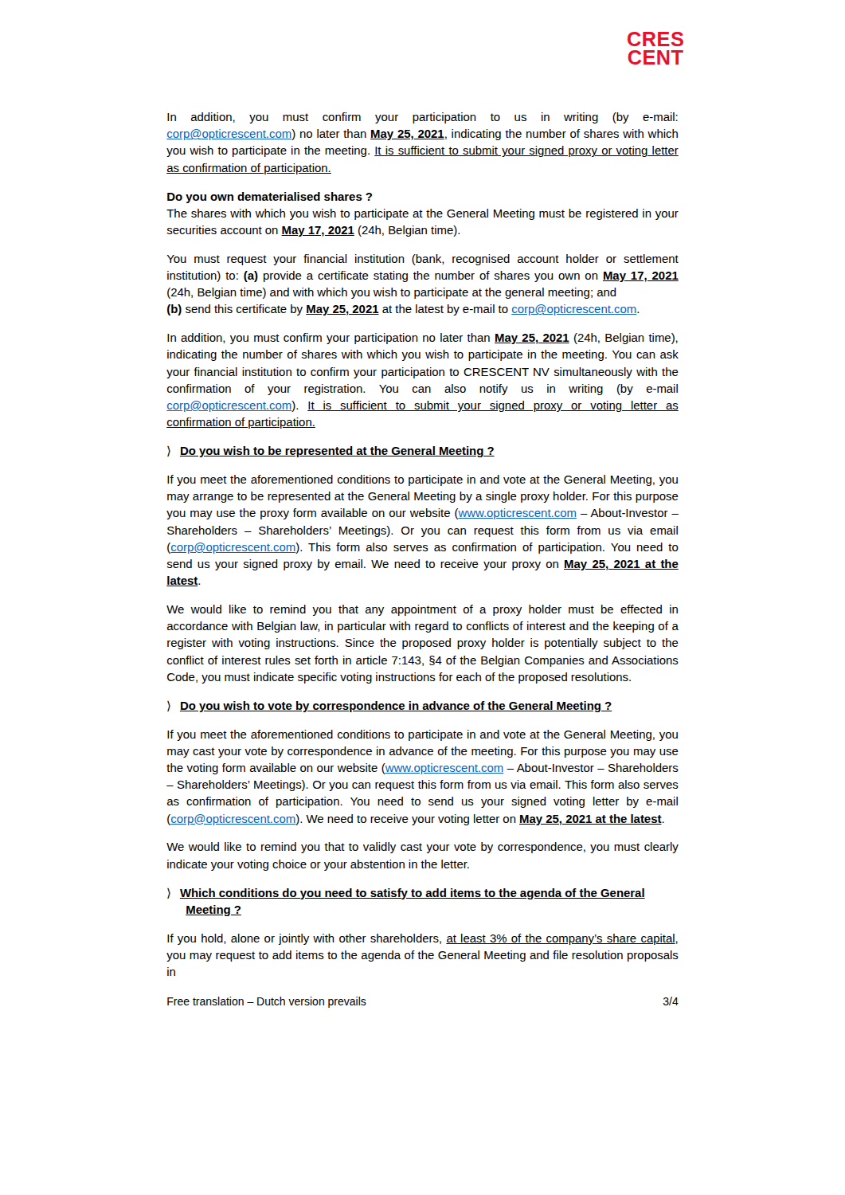CRES
CENT
In addition, you must confirm your participation to us in writing (by e-mail: corp@opticrescent.com) no later than May 25, 2021, indicating the number of shares with which you wish to participate in the meeting. It is sufficient to submit your signed proxy or voting letter as confirmation of participation.
Do you own dematerialised shares ?
The shares with which you wish to participate at the General Meeting must be registered in your securities account on May 17, 2021 (24h, Belgian time).
You must request your financial institution (bank, recognised account holder or settlement institution) to: (a) provide a certificate stating the number of shares you own on May 17, 2021 (24h, Belgian time) and with which you wish to participate at the general meeting; and
(b) send this certificate by May 25, 2021 at the latest by e-mail to corp@opticrescent.com.
In addition, you must confirm your participation no later than May 25, 2021 (24h, Belgian time), indicating the number of shares with which you wish to participate in the meeting. You can ask your financial institution to confirm your participation to CRESCENT NV simultaneously with the confirmation of your registration. You can also notify us in writing (by e-mail corp@opticrescent.com). It is sufficient to submit your signed proxy or voting letter as confirmation of participation.
⟩Do you wish to be represented at the General Meeting ?
If you meet the aforementioned conditions to participate in and vote at the General Meeting, you may arrange to be represented at the General Meeting by a single proxy holder. For this purpose you may use the proxy form available on our website (www.opticrescent.com – About-Investor – Shareholders – Shareholders’ Meetings). Or you can request this form from us via email (corp@opticrescent.com). This form also serves as confirmation of participation. You need to send us your signed proxy by email. We need to receive your proxy on May 25, 2021 at the latest.
We would like to remind you that any appointment of a proxy holder must be effected in accordance with Belgian law, in particular with regard to conflicts of interest and the keeping of a register with voting instructions. Since the proposed proxy holder is potentially subject to the conflict of interest rules set forth in article 7:143, §4 of the Belgian Companies and Associations Code, you must indicate specific voting instructions for each of the proposed resolutions.
⟩Do you wish to vote by correspondence in advance of the General Meeting ?
If you meet the aforementioned conditions to participate in and vote at the General Meeting, you may cast your vote by correspondence in advance of the meeting. For this purpose you may use the voting form available on our website (www.opticrescent.com – About-Investor – Shareholders – Shareholders’ Meetings). Or you can request this form from us via email. This form also serves as confirmation of participation. You need to send us your signed voting letter by e-mail (corp@opticrescent.com). We need to receive your voting letter on May 25, 2021 at the latest.
We would like to remind you that to validly cast your vote by correspondence, you must clearly indicate your voting choice or your abstention in the letter.
⟩Which conditions do you need to satisfy to add items to the agenda of the General Meeting ?
If you hold, alone or jointly with other shareholders, at least 3% of the company’s share capital, you may request to add items to the agenda of the General Meeting and file resolution proposals in
Free translation – Dutch version prevails 3/4